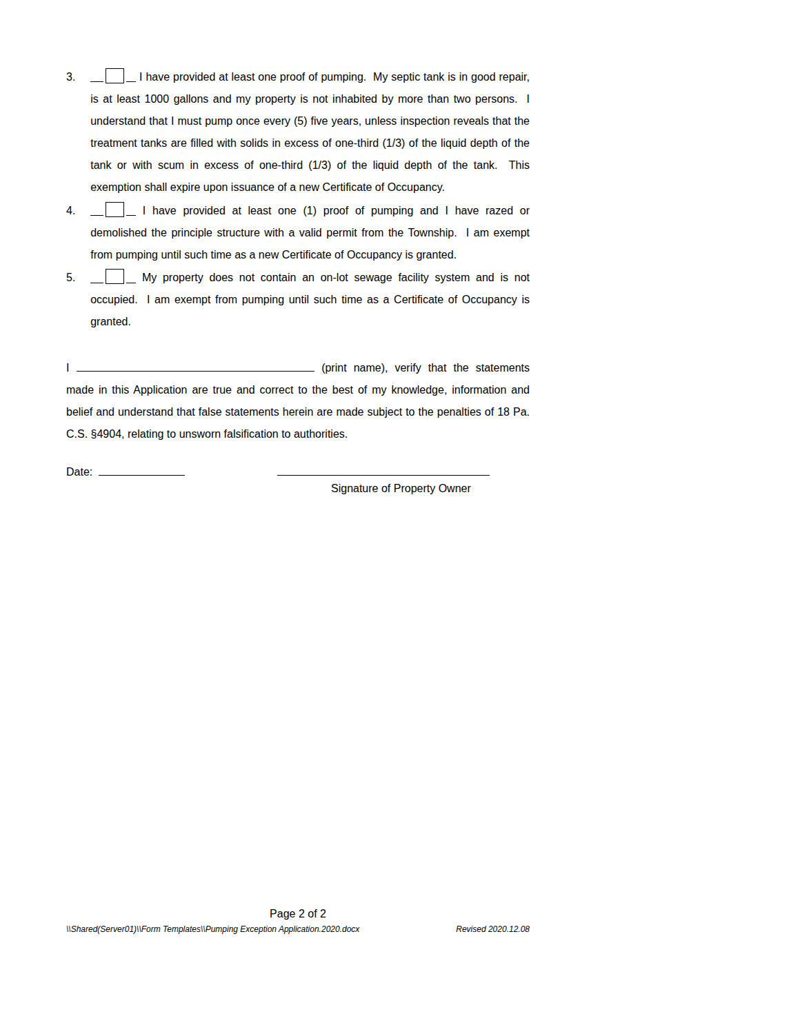3.
I have provided at least one proof of pumping. My septic tank is in good repair, is at least 1000 gallons and my property is not inhabited by more than two persons. I understand that I must pump once every (5) five years, unless inspection reveals that the treatment tanks are filled with solids in excess of one-third (1/3) of the liquid depth of the tank or with scum in excess of one-third (1/3) of the liquid depth of the tank. This exemption shall expire upon issuance of a new Certificate of Occupancy.
4.
I have provided at least one (1) proof of pumping and I have razed or demolished the principle structure with a valid permit from the Township. I am exempt from pumping until such time as a new Certificate of Occupancy is granted.
5.
My property does not contain an on-lot sewage facility system and is not occupied. I am exempt from pumping until such time as a Certificate of Occupancy is granted.
I (print name), verify that the statements made in this Application are true and correct to the best of my knowledge, information and belief and understand that false statements herein are made subject to the penalties of 18 Pa. C.S. §4904, relating to unsworn falsification to authorities.
Date:
Signature of Property Owner
Page 2 of 2
\\Shared(Server01)\\Form Templates\\Pumping Exception Application.2020.docx
Revised 2020.12.08